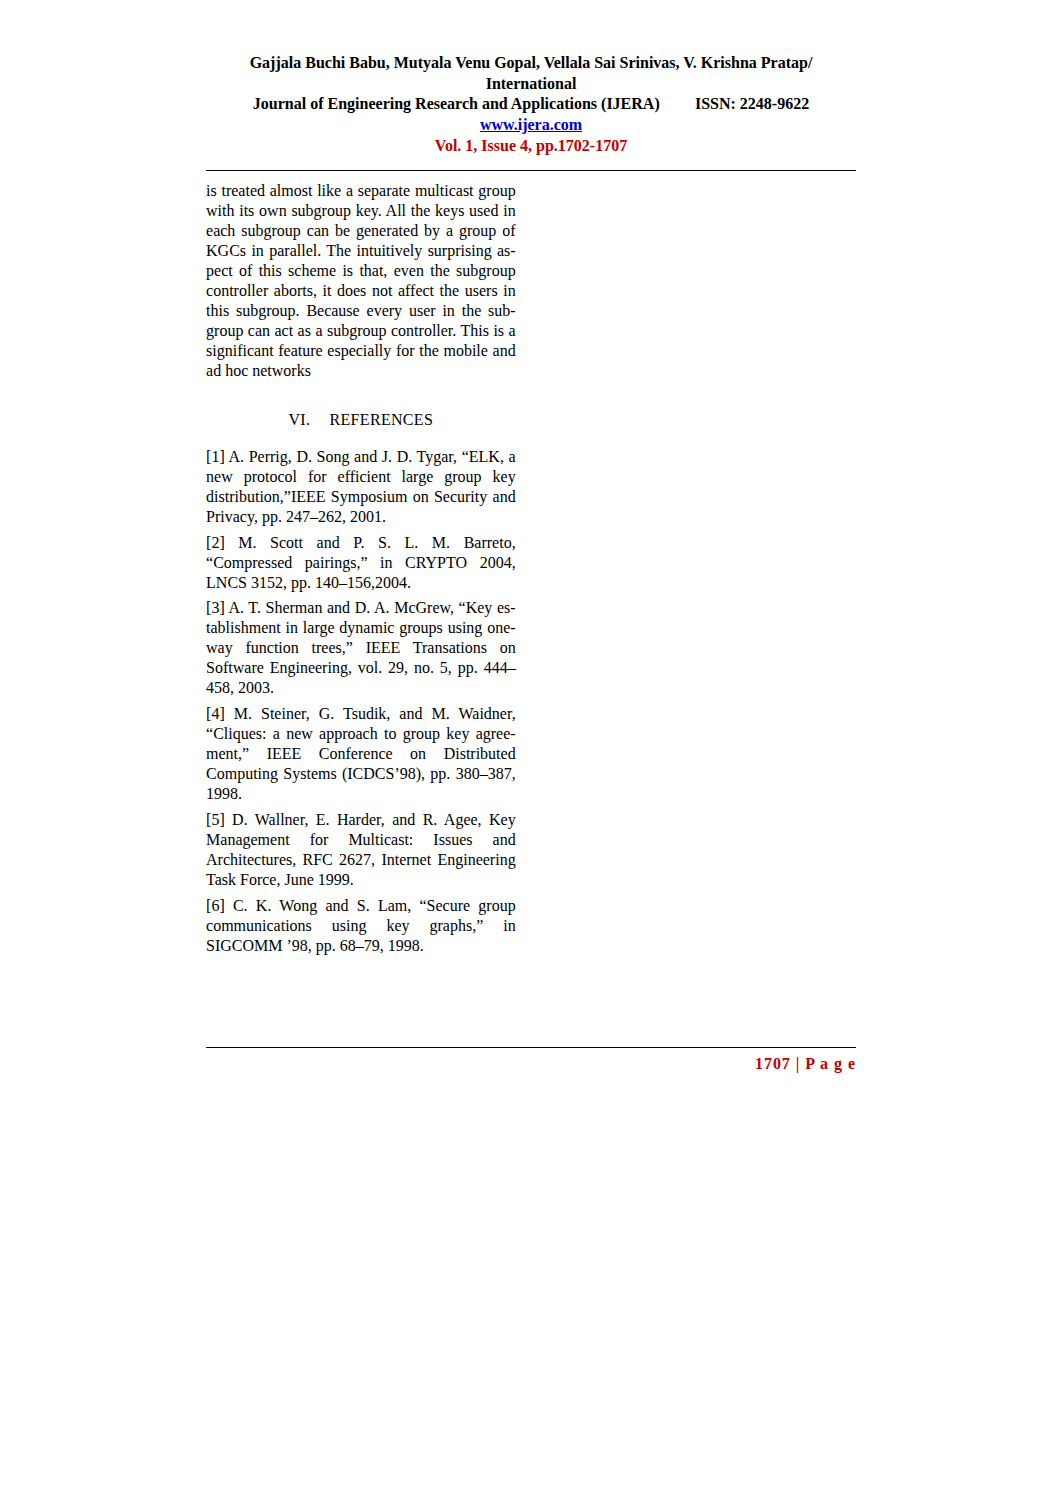Gajjala Buchi Babu, Mutyala Venu Gopal, Vellala Sai Srinivas, V. Krishna Pratap/ International Journal of Engineering Research and Applications (IJERA)ISSN: 2248-9622 www.ijera.com Vol. 1, Issue 4, pp.1702-1707
is treated almost like a separate multicast group with its own subgroup key. All the keys used in each subgroup can be generated by a group of KGCs in parallel. The intuitively surprising aspect of this scheme is that, even the subgroup controller aborts, it does not affect the users in this subgroup. Because every user in the subgroup can act as a subgroup controller. This is a significant feature especially for the mobile and ad hoc networks
VI. REFERENCES
[1] A. Perrig, D. Song and J. D. Tygar, “ELK, a new protocol for efficient large group key distribution,”IEEE Symposium on Security and Privacy, pp. 247–262, 2001.
[2] M. Scott and P. S. L. M. Barreto, “Compressed pairings,” in CRYPTO 2004, LNCS 3152, pp. 140–156,2004.
[3] A. T. Sherman and D. A. McGrew, “Key establishment in large dynamic groups using one-way function trees,” IEEE Transations on Software Engineering, vol. 29, no. 5, pp. 444–458, 2003.
[4] M. Steiner, G. Tsudik, and M. Waidner, “Cliques: a new approach to group key agreement,” IEEE Conference on Distributed Computing Systems (ICDCS’98), pp. 380–387, 1998.
[5] D. Wallner, E. Harder, and R. Agee, Key Management for Multicast: Issues and Architectures, RFC 2627, Internet Engineering Task Force, June 1999.
[6] C. K. Wong and S. Lam, “Secure group communications using key graphs,” in SIGCOMM ’98, pp. 68–79, 1998.
1707 | P a g e